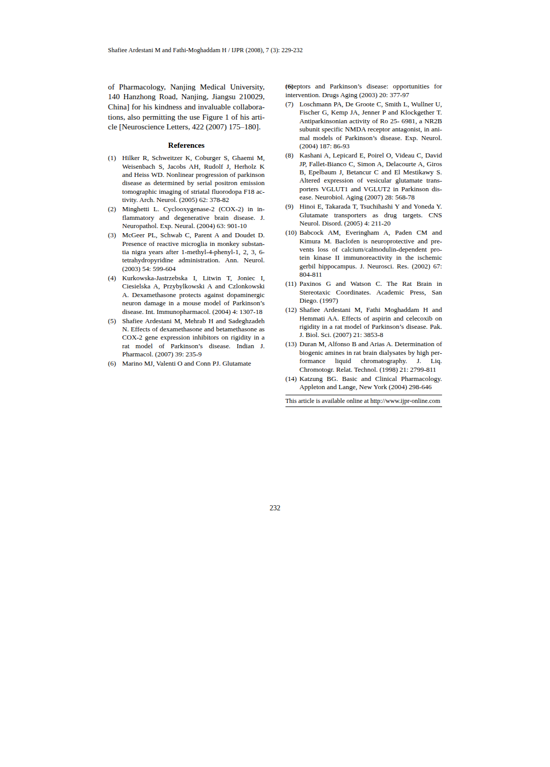Shafiee Ardestani M and Fathi-Moghaddam H / IJPR (2008), 7 (3): 229-232
of Pharmacology, Nanjing Medical University, 140 Hanzhong Road, Nanjing, Jiangsu 210029, China] for his kindness and invaluable collaborations, also permitting the use Figure 1 of his article [Neuroscience Letters, 422 (2007) 175–180].
References
Hilker R, Schweitzer K, Coburger S, Ghaemi M, Weisenbach S, Jacobs AH, Rudolf J, Herholz K and Heiss WD. Nonlinear progression of parkinson disease as determined by serial positron emission tomographic imaging of striatal fluorodopa F18 activity. Arch. Neurol. (2005) 62: 378-82
Minghetti L. Cyclooxygenase-2 (COX-2) in inflammatory and degenerative brain disease. J. Neuropathol. Exp. Neural. (2004) 63: 901-10
McGeer PL, Schwab C, Parent A and Doudet D. Presence of reactive microglia in monkey substantia nigra years after 1-methyl-4-phenyl-1, 2, 3, 6-tetrahydropyridine administration. Ann. Neurol. (2003) 54: 599-604
Kurkowska-Jastrzebska I, Litwin T, Joniec I, Ciesielska A, Przybylkowski A and Czlonkowski A. Dexamethasone protects against dopaminergic neuron damage in a mouse model of Parkinson’s disease. Int. Immunopharmacol. (2004) 4: 1307-18
Shafiee Ardestani M, Mehrab H and Sadeghzadeh N. Effects of dexamethasone and betamethasone as COX-2 gene expression inhibitors on rigidity in a rat model of Parkinson’s disease. Indian J. Pharmacol. (2007) 39: 235-9
Marino MJ, Valenti O and Conn PJ. Glutamate
receptors and Parkinson’s disease: opportunities for intervention. Drugs Aging (2003) 20: 377-97
Loschmann PA, De Groote C, Smith L, Wullner U, Fischer G, Kemp JA, Jenner P and Klockgether T. Antiparkinsonian activity of Ro 25- 6981, a NR2B subunit specific NMDA receptor antagonist, in animal models of Parkinson’s disease. Exp. Neurol. (2004) 187: 86-93
Kashani A, Lepicard E, Poirel O, Videau C, David JP, Fallet-Bianco C, Simon A, Delacourte A, Giros B, Epelbaum J, Betancur C and El Mestikawy S. Altered expression of vesicular glutamate transporters VGLUT1 and VGLUT2 in Parkinson disease. Neurobiol. Aging (2007) 28: 568-78
Hinoi E, Takarada T, Tsuchihashi Y and Yoneda Y. Glutamate transporters as drug targets. CNS Neurol. Disord. (2005) 4: 211-20
Babcock AM, Everingham A, Paden CM and Kimura M. Baclofen is neuroprotective and prevents loss of calcium/calmodulin-dependent protein kinase II immunoreactivity in the ischemic gerbil hippocampus. J. Neurosci. Res. (2002) 67: 804-811
Paxinos G and Watson C. The Rat Brain in Stereotaxic Coordinates. Academic Press, San Diego. (1997)
Shafiee Ardestani M, Fathi Moghaddam H and Hemmati AA. Effects of aspirin and celecoxib on rigidity in a rat model of Parkinson’s disease. Pak. J. Biol. Sci. (2007) 21: 3853-8
Duran M, Alfonso B and Arias A. Determination of biogenic amines in rat brain dialysates by high performance liquid chromatography. J. Liq. Chromotogr. Relat. Technol. (1998) 21: 2799-811
Katzung BG. Basic and Clinical Pharmacology. Appleton and Lange, New York (2004) 298-646
This article is available online at http://www.ijpr-online.com
232